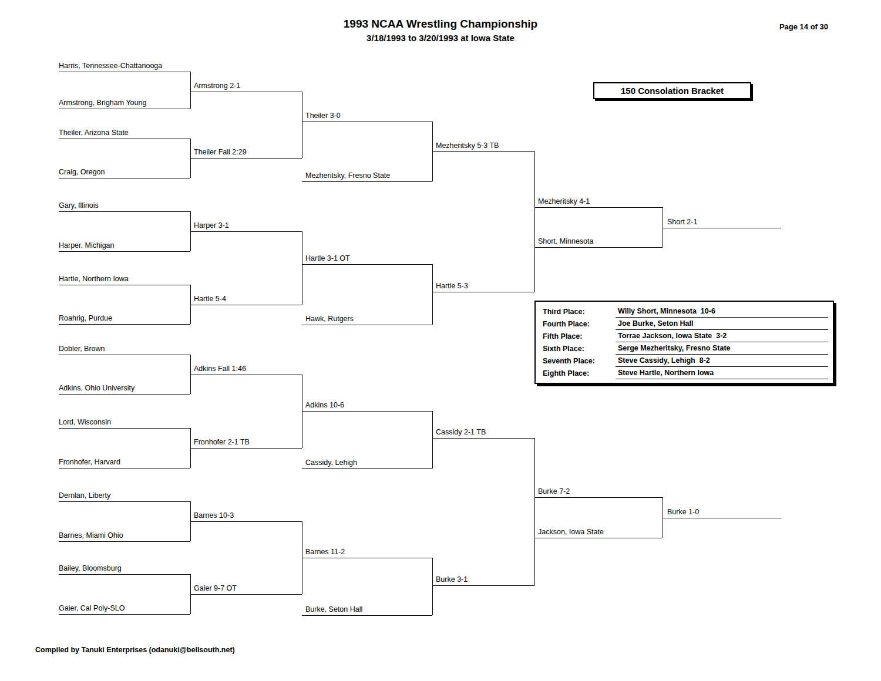Page 14 of 30
1993 NCAA Wrestling Championship
3/18/1993 to 3/20/1993 at Iowa State
150 Consolation Bracket
Harris, Tennessee-Chattanooga
Armstrong, Brigham Young
Theiler, Arizona State
Craig, Oregon
Gary, Illinois
Harper, Michigan
Hartle, Northern Iowa
Roahrig, Purdue
Dobler, Brown
Adkins, Ohio University
Lord, Wisconsin
Fronhofer, Harvard
Dernlan, Liberty
Barnes, Miami Ohio
Bailey, Bloomsburg
Gaier, Cal Poly-SLO
Armstrong 2-1
Theiler Fall 2:29
Harper 3-1
Hartle 5-4
Adkins Fall 1:46
Fronhofer 2-1 TB
Barnes 10-3
Gaier 9-7 OT
Theiler 3-0
Mezheritsky, Fresno State
Hartle 3-1 OT
Hawk, Rutgers
Adkins 10-6
Cassidy, Lehigh
Barnes 11-2
Burke, Seton Hall
Mezheritsky 5-3 TB
Hartle 5-3
Cassidy 2-1 TB
Burke 3-1
Mezheritsky 4-1
Short, Minnesota
Burke 7-2
Jackson, Iowa State
Short 2-1
Burke 1-0
| Third Place: | Willy Short, Minnesota 10-6 |
| Fourth Place: | Joe Burke, Seton Hall |
| Fifth Place: | Torrae Jackson, Iowa State 3-2 |
| Sixth Place: | Serge Mezheritsky, Fresno State |
| Seventh Place: | Steve Cassidy, Lehigh 8-2 |
| Eighth Place: | Steve Hartle, Northern Iowa |
Compiled by Tanuki Enterprises (odanuki@bellsouth.net)